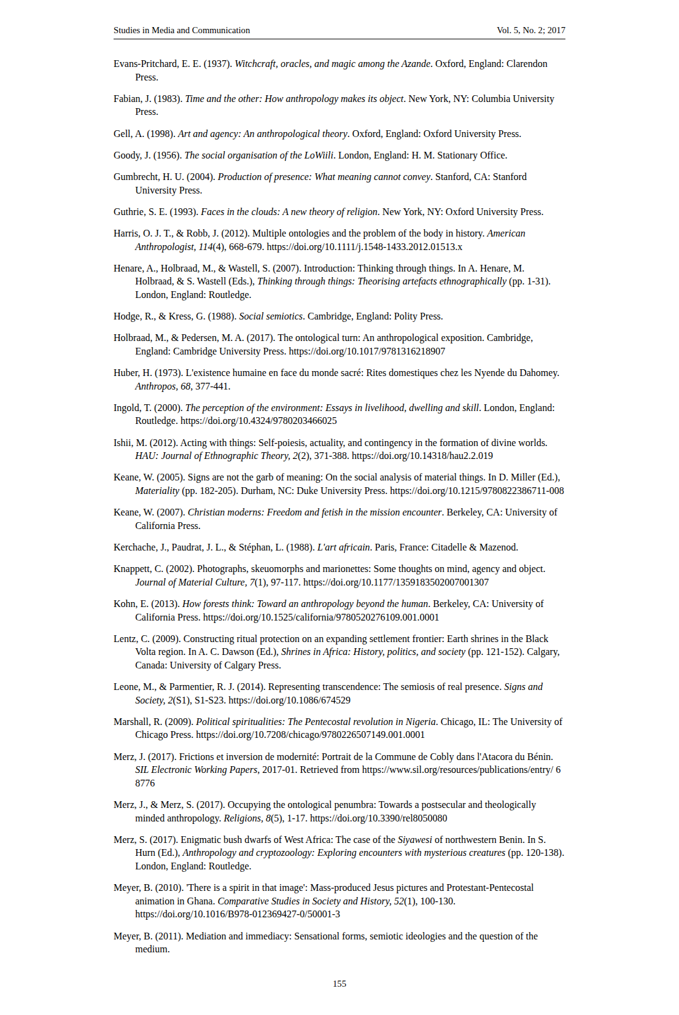Studies in Media and Communication Vol. 5, No. 2; 2017
Evans-Pritchard, E. E. (1937). Witchcraft, oracles, and magic among the Azande. Oxford, England: Clarendon Press.
Fabian, J. (1983). Time and the other: How anthropology makes its object. New York, NY: Columbia University Press.
Gell, A. (1998). Art and agency: An anthropological theory. Oxford, England: Oxford University Press.
Goody, J. (1956). The social organisation of the LoWiili. London, England: H. M. Stationary Office.
Gumbrecht, H. U. (2004). Production of presence: What meaning cannot convey. Stanford, CA: Stanford University Press.
Guthrie, S. E. (1993). Faces in the clouds: A new theory of religion. New York, NY: Oxford University Press.
Harris, O. J. T., & Robb, J. (2012). Multiple ontologies and the problem of the body in history. American Anthropologist, 114(4), 668-679. https://doi.org/10.1111/j.1548-1433.2012.01513.x
Henare, A., Holbraad, M., & Wastell, S. (2007). Introduction: Thinking through things. In A. Henare, M. Holbraad, & S. Wastell (Eds.), Thinking through things: Theorising artefacts ethnographically (pp. 1-31). London, England: Routledge.
Hodge, R., & Kress, G. (1988). Social semiotics. Cambridge, England: Polity Press.
Holbraad, M., & Pedersen, M. A. (2017). The ontological turn: An anthropological exposition. Cambridge, England: Cambridge University Press. https://doi.org/10.1017/9781316218907
Huber, H. (1973). L'existence humaine en face du monde sacré: Rites domestiques chez les Nyende du Dahomey. Anthropos, 68, 377-441.
Ingold, T. (2000). The perception of the environment: Essays in livelihood, dwelling and skill. London, England: Routledge. https://doi.org/10.4324/9780203466025
Ishii, M. (2012). Acting with things: Self-poiesis, actuality, and contingency in the formation of divine worlds. HAU: Journal of Ethnographic Theory, 2(2), 371-388. https://doi.org/10.14318/hau2.2.019
Keane, W. (2005). Signs are not the garb of meaning: On the social analysis of material things. In D. Miller (Ed.), Materiality (pp. 182-205). Durham, NC: Duke University Press. https://doi.org/10.1215/9780822386711-008
Keane, W. (2007). Christian moderns: Freedom and fetish in the mission encounter. Berkeley, CA: University of California Press.
Kerchache, J., Paudrat, J. L., & Stéphan, L. (1988). L'art africain. Paris, France: Citadelle & Mazenod.
Knappett, C. (2002). Photographs, skeuomorphs and marionettes: Some thoughts on mind, agency and object. Journal of Material Culture, 7(1), 97-117. https://doi.org/10.1177/1359183502007001307
Kohn, E. (2013). How forests think: Toward an anthropology beyond the human. Berkeley, CA: University of California Press. https://doi.org/10.1525/california/9780520276109.001.0001
Lentz, C. (2009). Constructing ritual protection on an expanding settlement frontier: Earth shrines in the Black Volta region. In A. C. Dawson (Ed.), Shrines in Africa: History, politics, and society (pp. 121-152). Calgary, Canada: University of Calgary Press.
Leone, M., & Parmentier, R. J. (2014). Representing transcendence: The semiosis of real presence. Signs and Society, 2(S1), S1-S23. https://doi.org/10.1086/674529
Marshall, R. (2009). Political spiritualities: The Pentecostal revolution in Nigeria. Chicago, IL: The University of Chicago Press. https://doi.org/10.7208/chicago/9780226507149.001.0001
Merz, J. (2017). Frictions et inversion de modernité: Portrait de la Commune de Cobly dans l'Atacora du Bénin. SIL Electronic Working Papers, 2017-01. Retrieved from https://www.sil.org/resources/publications/entry/ 68776
Merz, J., & Merz, S. (2017). Occupying the ontological penumbra: Towards a postsecular and theologically minded anthropology. Religions, 8(5), 1-17. https://doi.org/10.3390/rel8050080
Merz, S. (2017). Enigmatic bush dwarfs of West Africa: The case of the Siyawesi of northwestern Benin. In S. Hurn (Ed.), Anthropology and cryptozoology: Exploring encounters with mysterious creatures (pp. 120-138). London, England: Routledge.
Meyer, B. (2010). 'There is a spirit in that image': Mass-produced Jesus pictures and Protestant-Pentecostal animation in Ghana. Comparative Studies in Society and History, 52(1), 100-130.
https://doi.org/10.1016/B978-012369427-0/50001-3
Meyer, B. (2011). Mediation and immediacy: Sensational forms, semiotic ideologies and the question of the medium.
155